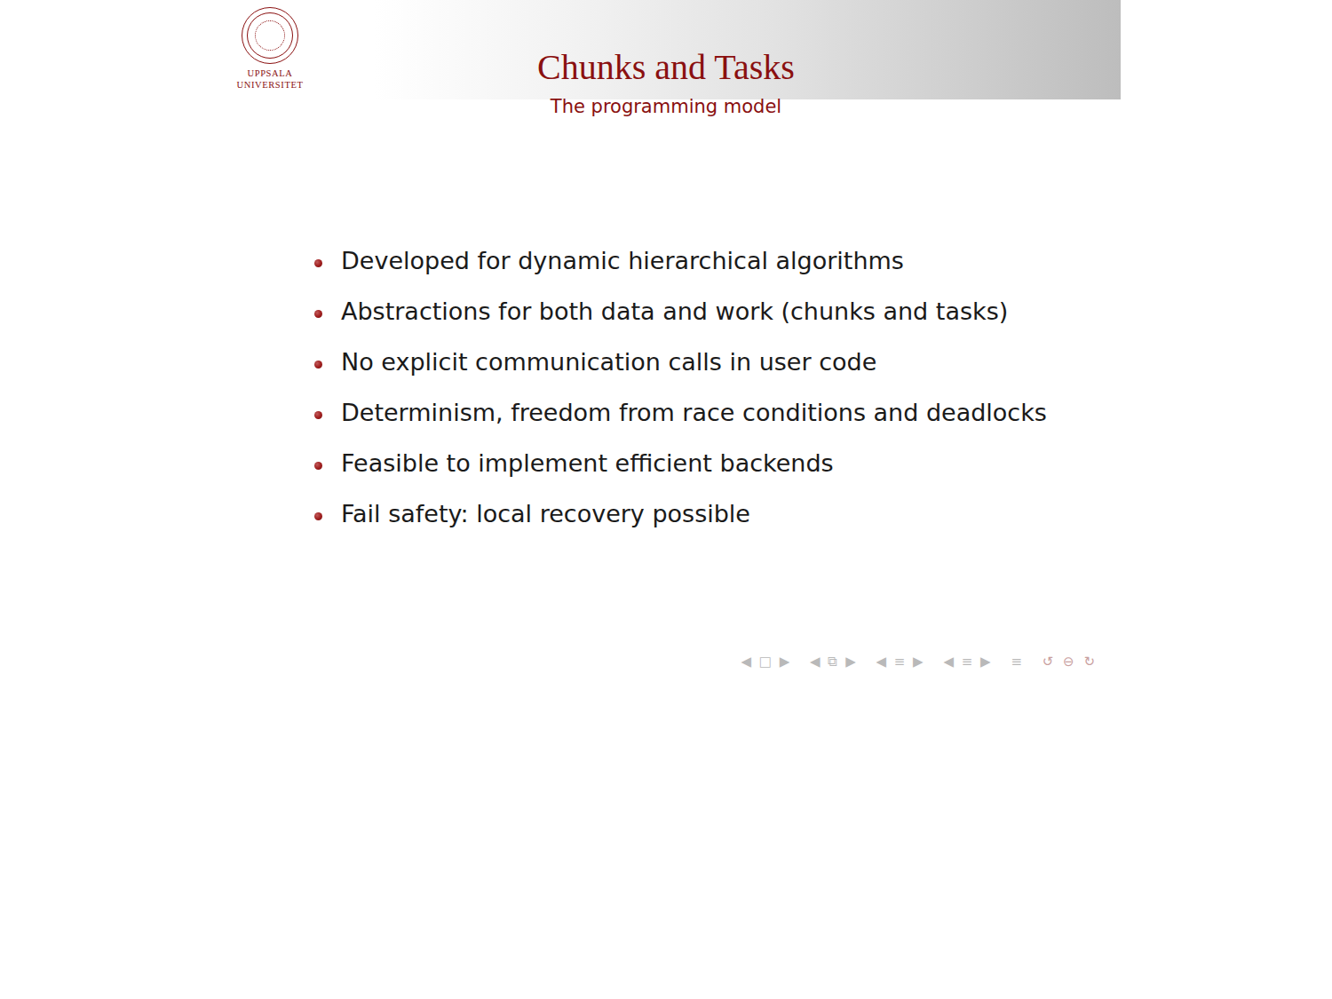UPPSALA
UNIVERSITET
Chunks and Tasks
The programming model
Developed for dynamic hierarchical algorithms
Abstractions for both data and work (chunks and tasks)
No explicit communication calls in user code
Determinism, freedom from race conditions and deadlocks
Feasible to implement efficient backends
Fail safety: local recovery possible
◀ □ ▶ ◀ ⧉ ▶ ◀ ≡ ▶ ◀ ≡ ▶ ≡ ↺ ⊖ ↻